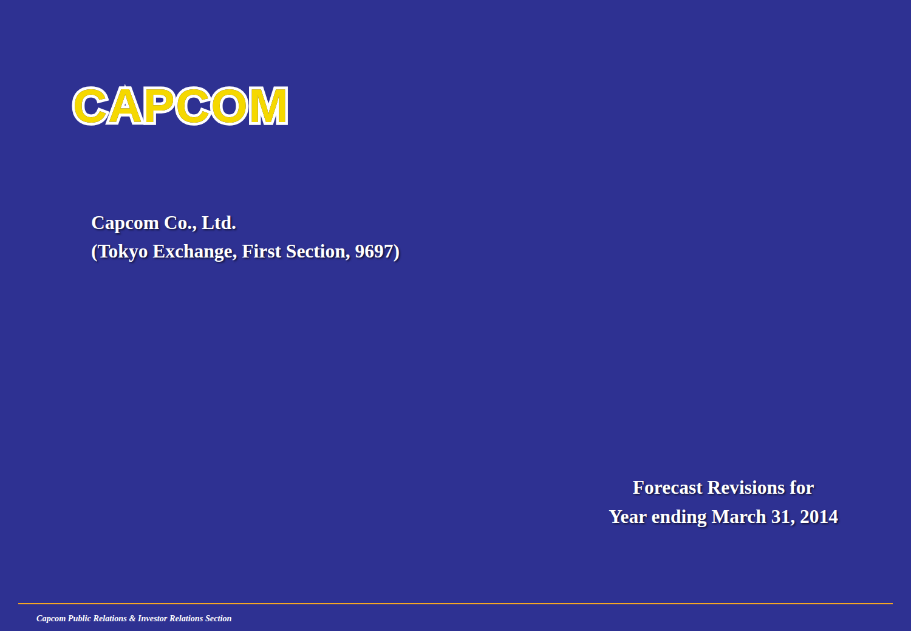CAPCOM
Capcom Co., Ltd.
(Tokyo Exchange, First Section, 9697)
Forecast Revisions for
Year ending March 31, 2014
Capcom Public Relations & Investor Relations Section